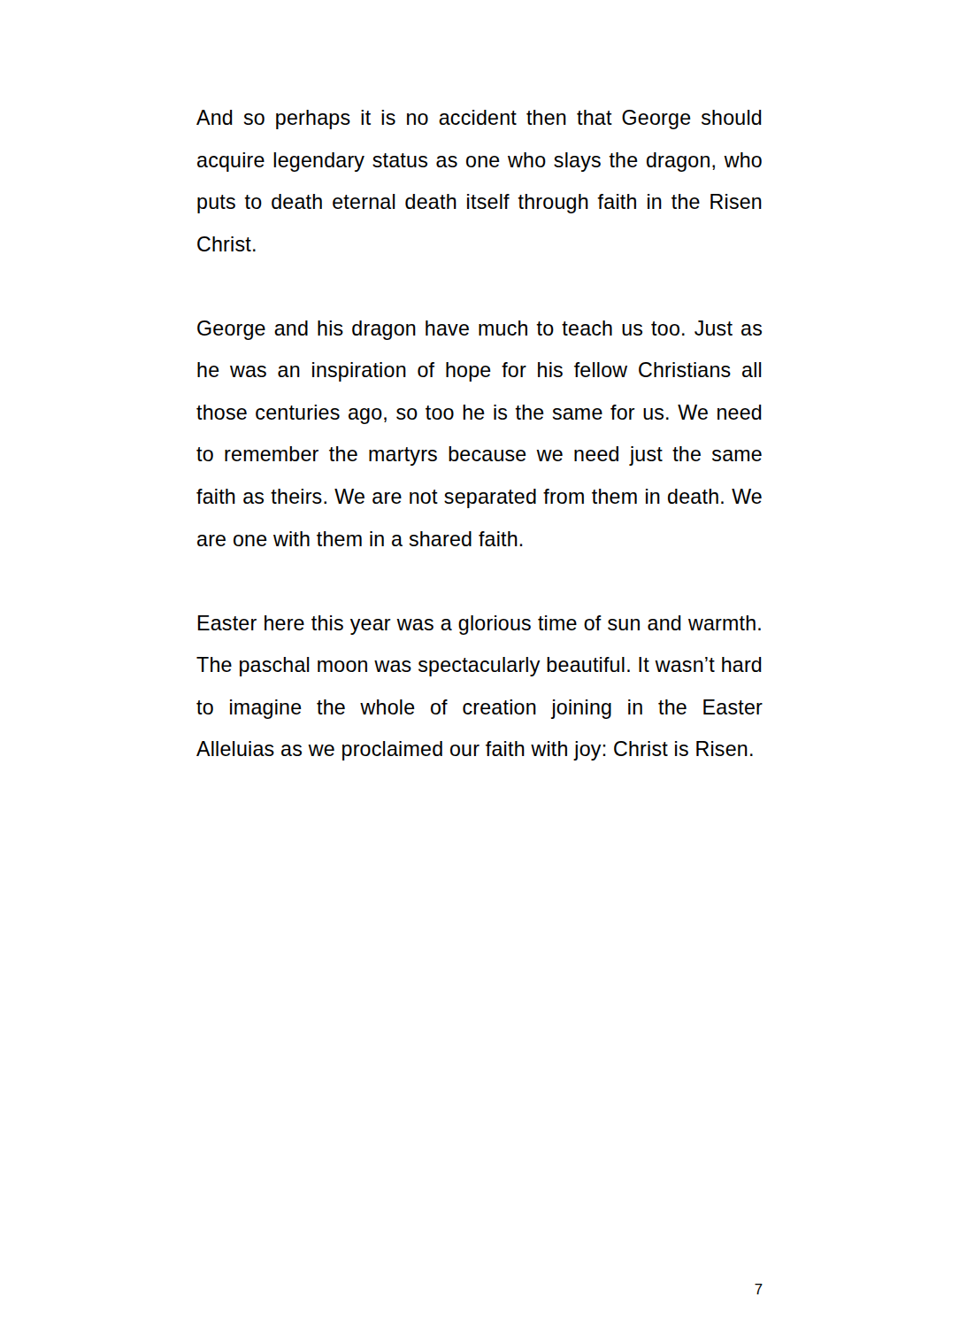And so perhaps it is no accident then that George should acquire legendary status as one who slays the dragon, who puts to death eternal death itself through faith in the Risen Christ.
George and his dragon have much to teach us too. Just as he was an inspiration of hope for his fellow Christians all those centuries ago, so too he is the same for us. We need to remember the martyrs because we need just the same faith as theirs. We are not separated from them in death. We are one with them in a shared faith.
Easter here this year was a glorious time of sun and warmth. The paschal moon was spectacularly beautiful. It wasn’t hard to imagine the whole of creation joining in the Easter Alleluias as we proclaimed our faith with joy: Christ is Risen.
7